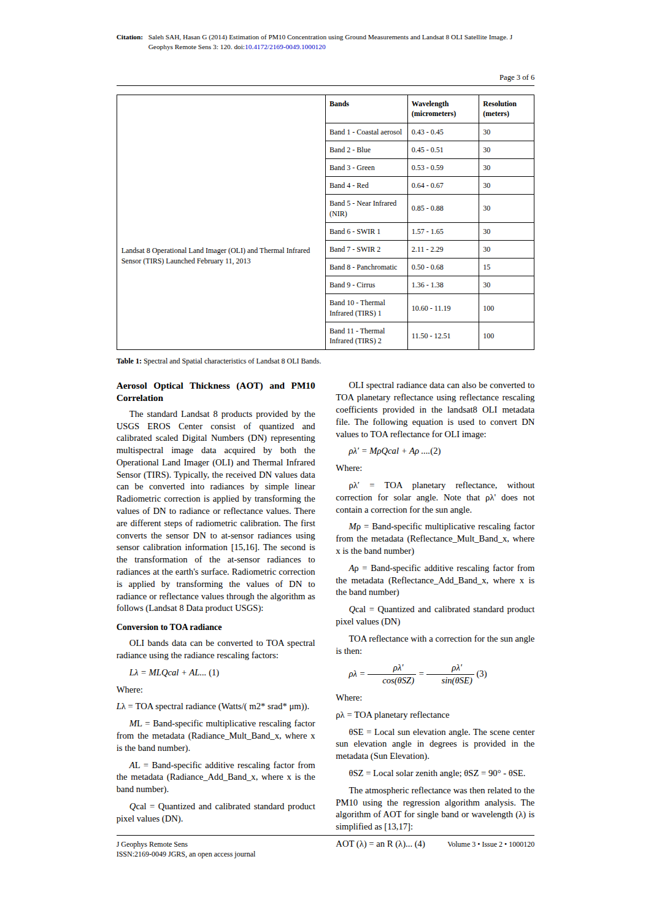Citation: Saleh SAH, Hasan G (2014) Estimation of PM10 Concentration using Ground Measurements and Landsat 8 OLI Satellite Image. J Geophys Remote Sens 3: 120. doi:10.4172/2169-0049.1000120
Page 3 of 6
| | Bands | Wavelength (micrometers) | Resolution (meters) |
| Band 1 - Coastal aerosol | 0.43 - 0.45 | 30 |
| Band 2 - Blue | 0.45 - 0.51 | 30 |
| Band 3 - Green | 0.53 - 0.59 | 30 |
| Band 4 - Red | 0.64 - 0.67 | 30 |
| Band 5 - Near Infrared (NIR) | 0.85 - 0.88 | 30 |
| Band 6 - SWIR 1 | 1.57 - 1.65 | 30 |
| Band 7 - SWIR 2 | 2.11 - 2.29 | 30 |
| Band 8 - Panchromatic | 0.50 - 0.68 | 15 |
| Band 9 - Cirrus | 1.36 - 1.38 | 30 |
| Band 10 - Thermal Infrared (TIRS) 1 | 10.60 - 11.19 | 100 |
| Band 11 - Thermal Infrared (TIRS) 2 | 11.50 - 12.51 | 100 |
Landsat 8 Operational Land Imager (OLI) and Thermal Infrared Sensor (TIRS) Launched February 11, 2013
Table 1: Spectral and Spatial characteristics of Landsat 8 OLI Bands.
Aerosol Optical Thickness (AOT) and PM10 Correlation
The standard Landsat 8 products provided by the USGS EROS Center consist of quantized and calibrated scaled Digital Numbers (DN) representing multispectral image data acquired by both the Operational Land Imager (OLI) and Thermal Infrared Sensor (TIRS). Typically, the received DN values data can be converted into radiances by simple linear Radiometric correction is applied by transforming the values of DN to radiance or reflectance values. There are different steps of radiometric calibration. The first converts the sensor DN to at-sensor radiances using sensor calibration information [15,16]. The second is the transformation of the at-sensor radiances to radiances at the earth's surface. Radiometric correction is applied by transforming the values of DN to radiance or reflectance values through the algorithm as follows (Landsat 8 Data product USGS):
Conversion to TOA radiance
OLI bands data can be converted to TOA spectral radiance using the radiance rescaling factors:
Lλ = MLQcal + AL... (1)
Where:
Lλ = TOA spectral radiance (Watts/( m2* srad* μm)).
ML = Band-specific multiplicative rescaling factor from the metadata (Radiance_Mult_Band_x, where x is the band number).
AL = Band-specific additive rescaling factor from the metadata (Radiance_Add_Band_x, where x is the band number).
Qcal = Quantized and calibrated standard product pixel values (DN).
OLI spectral radiance data can also be converted to TOA planetary reflectance using reflectance rescaling coefficients provided in the landsat8 OLI metadata file. The following equation is used to convert DN values to TOA reflectance for OLI image:
ρλ′ = MρQcal + Aρ ....(2)
Where:
ρλ′ = TOA planetary reflectance, without correction for solar angle. Note that ρλ' does not contain a correction for the sun angle.
Mρ = Band-specific multiplicative rescaling factor from the metadata (Reflectance_Mult_Band_x, where x is the band number)
Aρ = Band-specific additive rescaling factor from the metadata (Reflectance_Add_Band_x, where x is the band number)
Qcal = Quantized and calibrated standard product pixel values (DN)
TOA reflectance with a correction for the sun angle is then:
ρλ = ρλ'cos(θSZ) = ρλ'sin(θSE) (3)
Where:
ρλ = TOA planetary reflectance
θSE = Local sun elevation angle. The scene center sun elevation angle in degrees is provided in the metadata (Sun Elevation).
θSZ = Local solar zenith angle; θSZ = 90° - θSE.
The atmospheric reflectance was then related to the PM10 using the regression algorithm analysis. The algorithm of AOT for single band or wavelength (λ) is simplified as [13,17]:
AOT (λ) = an R (λ)... (4)
J Geophys Remote Sens
ISSN:2169-0049 JGRS, an open access journal
Volume 3 • Issue 2 • 1000120